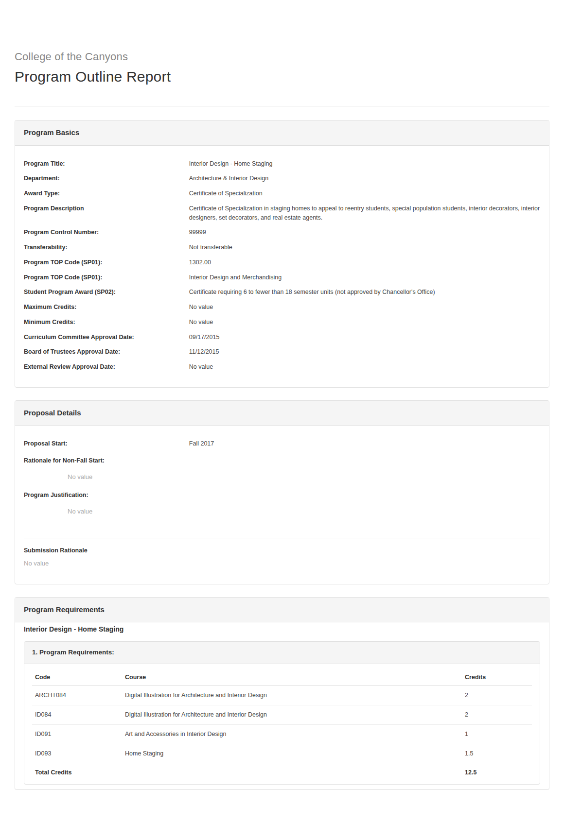College of the Canyons
Program Outline Report
Program Basics
| Program Title: | Interior Design - Home Staging |
| Department: | Architecture & Interior Design |
| Award Type: | Certificate of Specialization |
| Program Description | Certificate of Specialization in staging homes to appeal to reentry students, special population students, interior decorators, interior designers, set decorators, and real estate agents. |
| Program Control Number: | 99999 |
| Transferability: | Not transferable |
| Program TOP Code (SP01): | 1302.00 |
| Program TOP Code (SP01): | Interior Design and Merchandising |
| Student Program Award (SP02): | Certificate requiring 6 to fewer than 18 semester units (not approved by Chancellor's Office) |
| Maximum Credits: | No value |
| Minimum Credits: | No value |
| Curriculum Committee Approval Date: | 09/17/2015 |
| Board of Trustees Approval Date: | 11/12/2015 |
| External Review Approval Date: | No value |
Proposal Details
| Proposal Start: | Fall 2017 |
Rationale for Non-Fall Start:
No value
Program Justification:
No value
Submission Rationale
No value
Program Requirements
Interior Design - Home Staging
1. Program Requirements:
| Code | Course | Credits |
| --- | --- | --- |
| ARCHT084 | Digital Illustration for Architecture and Interior Design | 2 |
| ID084 | Digital Illustration for Architecture and Interior Design | 2 |
| ID091 | Art and Accessories in Interior Design | 1 |
| ID093 | Home Staging | 1.5 |
| Total Credits | | 12.5 |